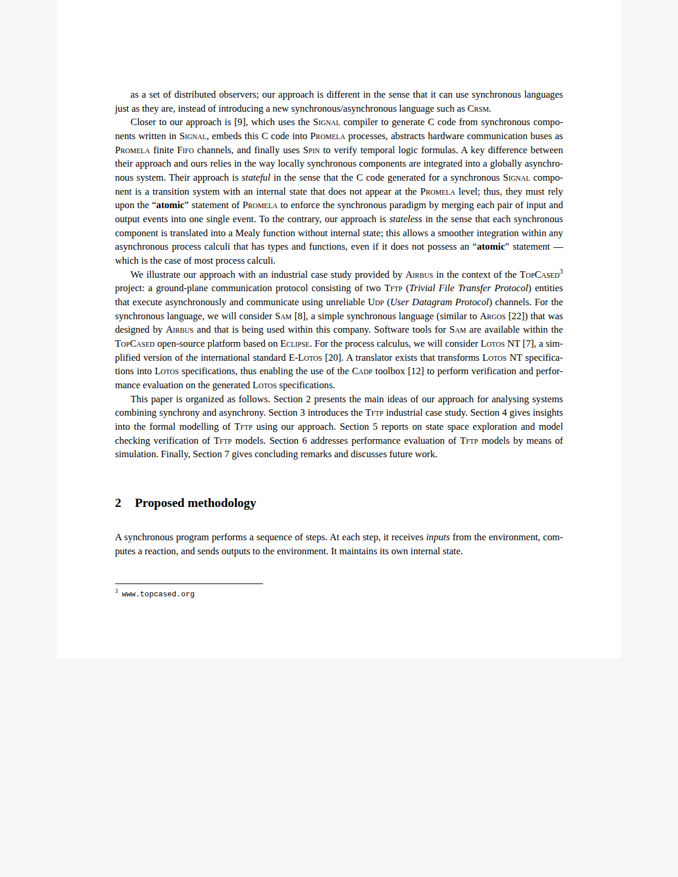as a set of distributed observers; our approach is different in the sense that it can use synchronous languages just as they are, instead of introducing a new synchronous/asynchronous language such as Crsm.
Closer to our approach is [9], which uses the Signal compiler to generate C code from synchronous components written in Signal, embeds this C code into Promela processes, abstracts hardware communication buses as Promela finite Fifo channels, and finally uses Spin to verify temporal logic formulas. A key difference between their approach and ours relies in the way locally synchronous components are integrated into a globally asynchronous system. Their approach is stateful in the sense that the C code generated for a synchronous Signal component is a transition system with an internal state that does not appear at the Promela level; thus, they must rely upon the “atomic” statement of Promela to enforce the synchronous paradigm by merging each pair of input and output events into one single event. To the contrary, our approach is stateless in the sense that each synchronous component is translated into a Mealy function without internal state; this allows a smoother integration within any asynchronous process calculi that has types and functions, even if it does not possess an “atomic” statement — which is the case of most process calculi.
We illustrate our approach with an industrial case study provided by Airbus in the context of the TopCased3 project: a ground-plane communication protocol consisting of two Tftp (Trivial File Transfer Protocol) entities that execute asynchronously and communicate using unreliable Udp (User Datagram Protocol) channels. For the synchronous language, we will consider Sam [8], a simple synchronous language (similar to Argos [22]) that was designed by Airbus and that is being used within this company. Software tools for Sam are available within the TopCased open-source platform based on Eclipse. For the process calculus, we will consider Lotos NT [7], a simplified version of the international standard E-Lotos [20]. A translator exists that transforms Lotos NT specifications into Lotos specifications, thus enabling the use of the Cadp toolbox [12] to perform verification and performance evaluation on the generated Lotos specifications.
This paper is organized as follows. Section 2 presents the main ideas of our approach for analysing systems combining synchrony and asynchrony. Section 3 introduces the Tftp industrial case study. Section 4 gives insights into the formal modelling of Tftp using our approach. Section 5 reports on state space exploration and model checking verification of Tftp models. Section 6 addresses performance evaluation of Tftp models by means of simulation. Finally, Section 7 gives concluding remarks and discusses future work.
2 Proposed methodology
A synchronous program performs a sequence of steps. At each step, it receives inputs from the environment, computes a reaction, and sends outputs to the environment. It maintains its own internal state.
3 www.topcased.org